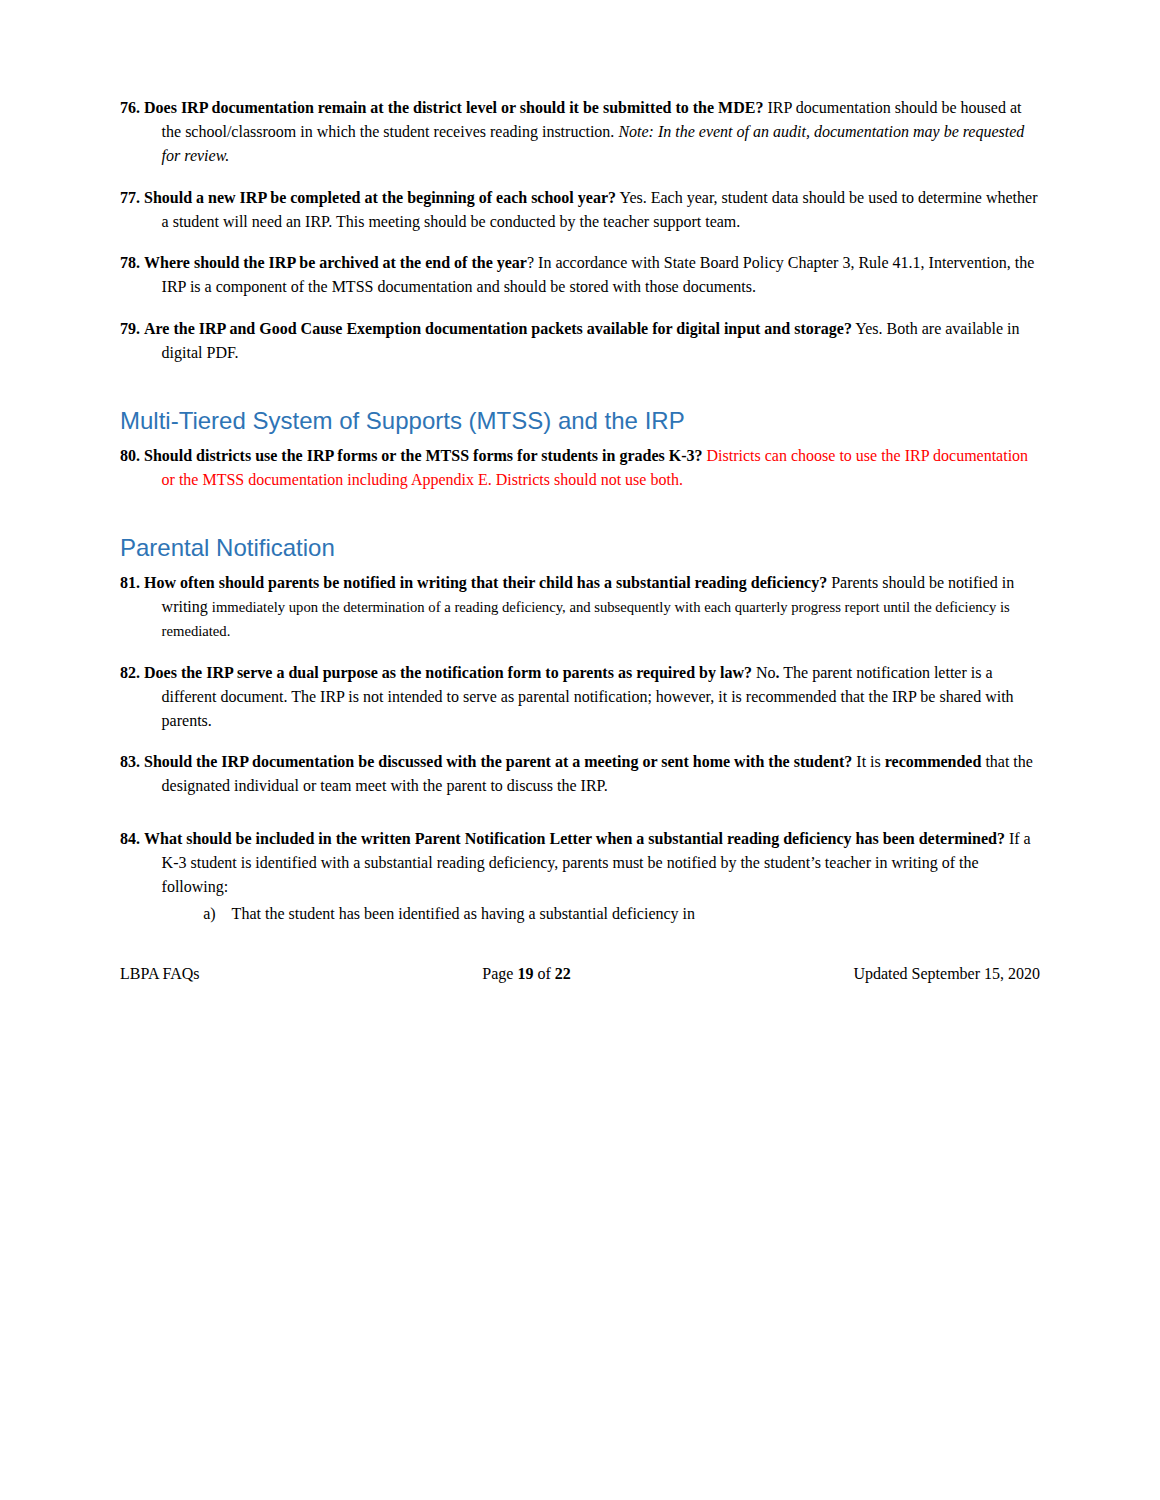76. Does IRP documentation remain at the district level or should it be submitted to the MDE? IRP documentation should be housed at the school/classroom in which the student receives reading instruction. Note: In the event of an audit, documentation may be requested for review.
77. Should a new IRP be completed at the beginning of each school year? Yes. Each year, student data should be used to determine whether a student will need an IRP. This meeting should be conducted by the teacher support team.
78. Where should the IRP be archived at the end of the year? In accordance with State Board Policy Chapter 3, Rule 41.1, Intervention, the IRP is a component of the MTSS documentation and should be stored with those documents.
79. Are the IRP and Good Cause Exemption documentation packets available for digital input and storage? Yes. Both are available in digital PDF.
Multi-Tiered System of Supports (MTSS) and the IRP
80. Should districts use the IRP forms or the MTSS forms for students in grades K-3? Districts can choose to use the IRP documentation or the MTSS documentation including Appendix E. Districts should not use both.
Parental Notification
81. How often should parents be notified in writing that their child has a substantial reading deficiency? Parents should be notified in writing immediately upon the determination of a reading deficiency, and subsequently with each quarterly progress report until the deficiency is remediated.
82. Does the IRP serve a dual purpose as the notification form to parents as required by law? No. The parent notification letter is a different document. The IRP is not intended to serve as parental notification; however, it is recommended that the IRP be shared with parents.
83. Should the IRP documentation be discussed with the parent at a meeting or sent home with the student? It is recommended that the designated individual or team meet with the parent to discuss the IRP.
84. What should be included in the written Parent Notification Letter when a substantial reading deficiency has been determined? If a K-3 student is identified with a substantial reading deficiency, parents must be notified by the student’s teacher in writing of the following:
a) That the student has been identified as having a substantial deficiency in
LBPA FAQs Page 19 of 22 Updated September 15, 2020